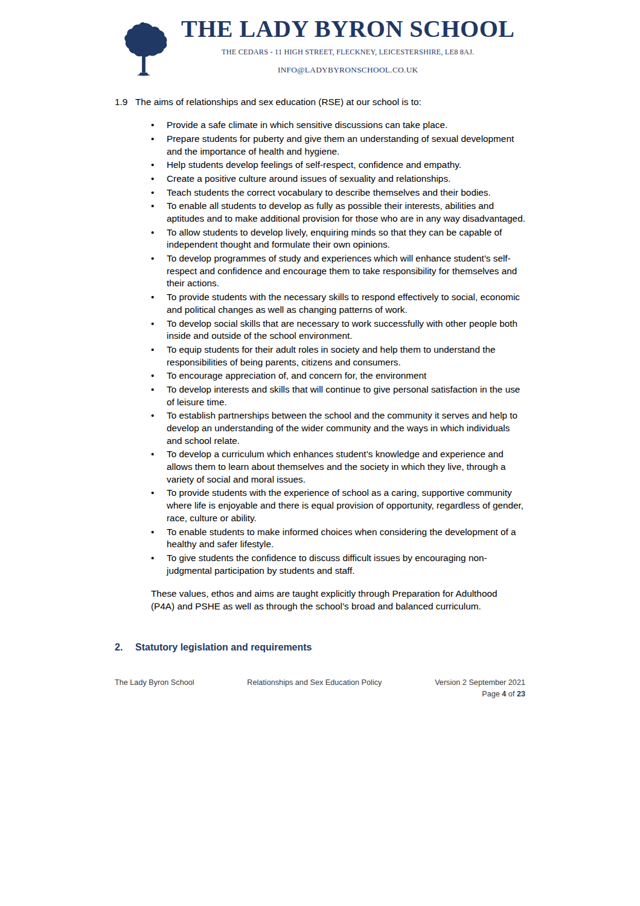THE LADY BYRON SCHOOL
THE CEDARS - 11 HIGH STREET, FLECKNEY, LEICESTERSHIRE, LE8 8AJ.
INFO@LADYBYRONSCHOOL.CO.UK
1.9 The aims of relationships and sex education (RSE) at our school is to:
Provide a safe climate in which sensitive discussions can take place.
Prepare students for puberty and give them an understanding of sexual development and the importance of health and hygiene.
Help students develop feelings of self-respect, confidence and empathy.
Create a positive culture around issues of sexuality and relationships.
Teach students the correct vocabulary to describe themselves and their bodies.
To enable all students to develop as fully as possible their interests, abilities and aptitudes and to make additional provision for those who are in any way disadvantaged.
To allow students to develop lively, enquiring minds so that they can be capable of independent thought and formulate their own opinions.
To develop programmes of study and experiences which will enhance student’s self-respect and confidence and encourage them to take responsibility for themselves and their actions.
To provide students with the necessary skills to respond effectively to social, economic and political changes as well as changing patterns of work.
To develop social skills that are necessary to work successfully with other people both inside and outside of the school environment.
To equip students for their adult roles in society and help them to understand the responsibilities of being parents, citizens and consumers.
To encourage appreciation of, and concern for, the environment
To develop interests and skills that will continue to give personal satisfaction in the use of leisure time.
To establish partnerships between the school and the community it serves and help to develop an understanding of the wider community and the ways in which individuals and school relate.
To develop a curriculum which enhances student’s knowledge and experience and allows them to learn about themselves and the society in which they live, through a variety of social and moral issues.
To provide students with the experience of school as a caring, supportive community where life is enjoyable and there is equal provision of opportunity, regardless of gender, race, culture or ability.
To enable students to make informed choices when considering the development of a healthy and safer lifestyle.
To give students the confidence to discuss difficult issues by encouraging non-judgmental participation by students and staff.
These values, ethos and aims are taught explicitly through Preparation for Adulthood (P4A) and PSHE as well as through the school’s broad and balanced curriculum.
2. Statutory legislation and requirements
The Lady Byron School
Relationships and Sex Education Policy
Version 2 September 2021
Page 4 of 23